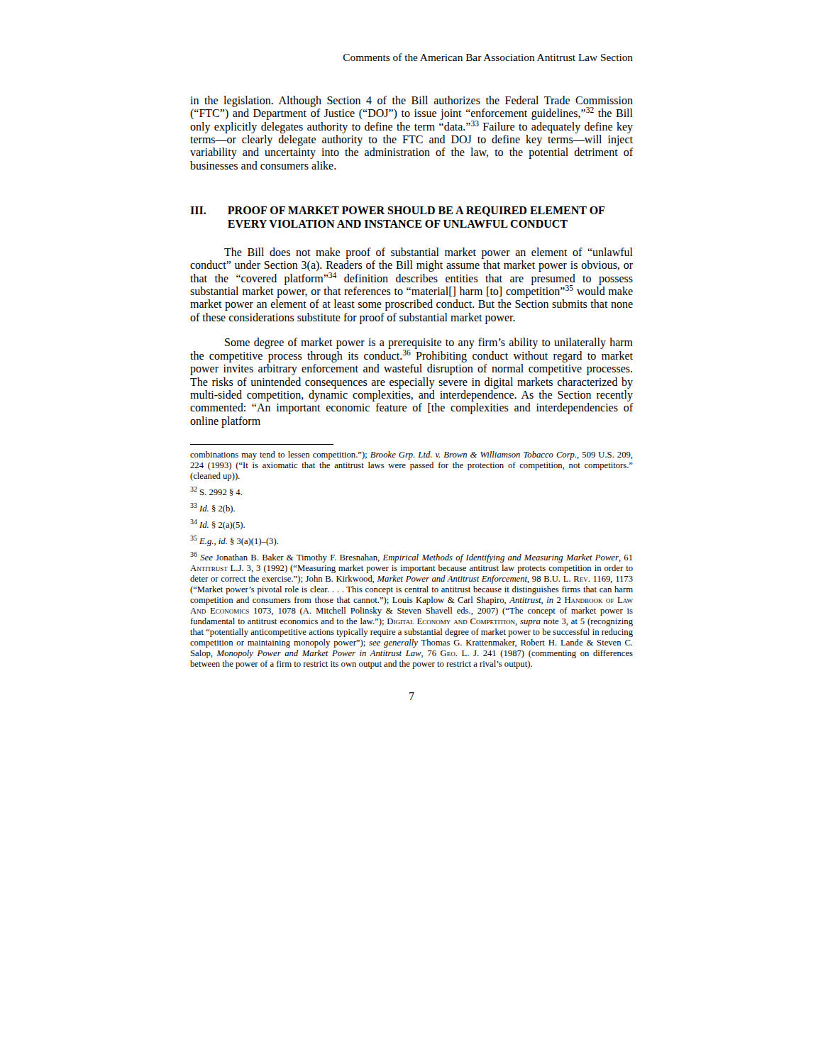Comments of the American Bar Association Antitrust Law Section
in the legislation. Although Section 4 of the Bill authorizes the Federal Trade Commission (“FTC”) and Department of Justice (“DOJ”) to issue joint “enforcement guidelines,”32 the Bill only explicitly delegates authority to define the term “data.”33 Failure to adequately define key terms—or clearly delegate authority to the FTC and DOJ to define key terms—will inject variability and uncertainty into the administration of the law, to the potential detriment of businesses and consumers alike.
III. PROOF OF MARKET POWER SHOULD BE A REQUIRED ELEMENT OF EVERY VIOLATION AND INSTANCE OF UNLAWFUL CONDUCT
The Bill does not make proof of substantial market power an element of “unlawful conduct” under Section 3(a). Readers of the Bill might assume that market power is obvious, or that the “covered platform”34 definition describes entities that are presumed to possess substantial market power, or that references to “material[] harm [to] competition”35 would make market power an element of at least some proscribed conduct. But the Section submits that none of these considerations substitute for proof of substantial market power.
Some degree of market power is a prerequisite to any firm’s ability to unilaterally harm the competitive process through its conduct.36 Prohibiting conduct without regard to market power invites arbitrary enforcement and wasteful disruption of normal competitive processes. The risks of unintended consequences are especially severe in digital markets characterized by multi-sided competition, dynamic complexities, and interdependence. As the Section recently commented: “An important economic feature of [the complexities and interdependencies of online platform
combinations may tend to lessen competition.”); Brooke Grp. Ltd. v. Brown & Williamson Tobacco Corp., 509 U.S. 209, 224 (1993) (“It is axiomatic that the antitrust laws were passed for the protection of competition, not competitors.” (cleaned up)).
32 S. 2992 § 4.
33 Id. § 2(b).
34 Id. § 2(a)(5).
35 E.g., id. § 3(a)(1)–(3).
36 See Jonathan B. Baker & Timothy F. Bresnahan, Empirical Methods of Identifying and Measuring Market Power, 61 Antitrust L.J. 3, 3 (1992) (“Measuring market power is important because antitrust law protects competition in order to deter or correct the exercise.”); John B. Kirkwood, Market Power and Antitrust Enforcement, 98 B.U. L. Rev. 1169, 1173 (“Market power’s pivotal role is clear. . . . This concept is central to antitrust because it distinguishes firms that can harm competition and consumers from those that cannot.”); Louis Kaplow & Carl Shapiro, Antitrust, in 2 Handbook of Law And Economics 1073, 1078 (A. Mitchell Polinsky & Steven Shavell eds., 2007) (“The concept of market power is fundamental to antitrust economics and to the law.”); Digital Economy and Competition, supra note 3, at 5 (recognizing that “potentially anticompetitive actions typically require a substantial degree of market power to be successful in reducing competition or maintaining monopoly power”); see generally Thomas G. Krattenmaker, Robert H. Lande & Steven C. Salop, Monopoly Power and Market Power in Antitrust Law, 76 Geo. L. J. 241 (1987) (commenting on differences between the power of a firm to restrict its own output and the power to restrict a rival’s output).
7